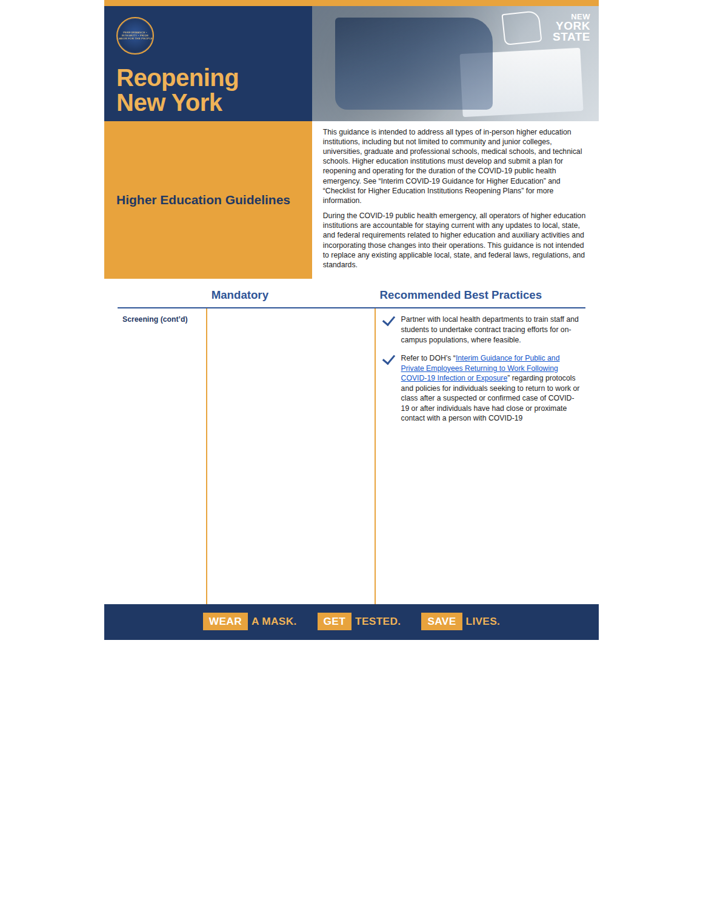PERFORMANCE • INTEGRITY • PRIDE
LABOR FOR THE PEOPLE
Reopening
New York
NEW
YORK
STATE
Higher Education Guidelines
This guidance is intended to address all types of in-person higher education institutions, including but not limited to community and junior colleges, universities, graduate and professional schools, medical schools, and technical schools. Higher education institutions must develop and submit a plan for reopening and operating for the duration of the COVID-19 public health emergency. See “Interim COVID-19 Guidance for Higher Education” and “Checklist for Higher Education Institutions Reopening Plans” for more information.
During the COVID-19 public health emergency, all operators of higher education institutions are accountable for staying current with any updates to local, state, and federal requirements related to higher education and auxiliary activities and incorporating those changes into their operations. This guidance is not intended to replace any existing applicable local, state, and federal laws, regulations, and standards.
| | Mandatory | Recommended Best Practices |
| --- | --- | --- |
| Screening (cont’d) | | Partner with local health departments to train staff and students to undertake contract tracing efforts for on-campus populations, where feasible. Refer to DOH’s “ Interim Guidance for Public and Private Employees Returning to Work Following COVID-19 Infection or Exposure ” regarding protocols and policies for individuals seeking to return to work or class after a suspected or confirmed case of COVID-19 or after individuals have had close or proximate contact with a person with COVID-19 |
WEAR A MASK.
GET TESTED.
SAVE LIVES.